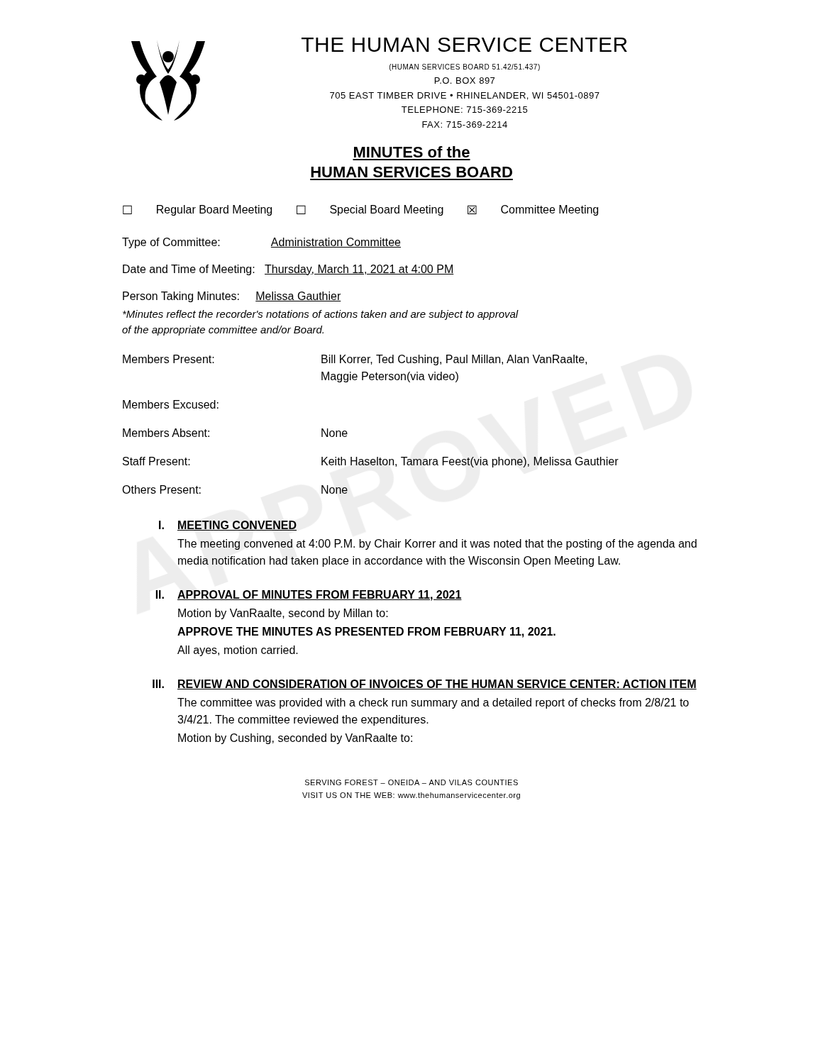APPROVED
THE HUMAN SERVICE CENTER
(HUMAN SERVICES BOARD 51.42/51.437)
P.O. BOX 897
705 EAST TIMBER DRIVE • RHINELANDER, WI 54501-0897
TELEPHONE: 715-369-2215
FAX: 715-369-2214
MINUTES of the HUMAN SERVICES BOARD
☐ Regular Board Meeting ☐ Special Board Meeting ☒ Committee Meeting
Type of Committee: Administration Committee
Date and Time of Meeting: Thursday, March 11, 2021 at 4:00 PM
Person Taking Minutes: Melissa Gauthier
*Minutes reflect the recorder's notations of actions taken and are subject to approval
of the appropriate committee and/or Board.
| Members Present: | Bill Korrer, Ted Cushing, Paul Millan, Alan VanRaalte, Maggie Peterson(via video) |
| Members Excused: | |
| Members Absent: | None |
| Staff Present: | Keith Haselton, Tamara Feest(via phone), Melissa Gauthier |
| Others Present: | None |
I.
MEETING CONVENED
The meeting convened at 4:00 P.M. by Chair Korrer and it was noted that the posting of the agenda and media notification had taken place in accordance with the Wisconsin Open Meeting Law.
II.
APPROVAL OF MINUTES FROM FEBRUARY 11, 2021
Motion by VanRaalte, second by Millan to:
APPROVE THE MINUTES AS PRESENTED FROM FEBRUARY 11, 2021.
All ayes, motion carried.
III.
REVIEW AND CONSIDERATION OF INVOICES OF THE HUMAN SERVICE CENTER: ACTION ITEM
The committee was provided with a check run summary and a detailed report of checks from 2/8/21 to 3/4/21. The committee reviewed the expenditures.
Motion by Cushing, seconded by VanRaalte to:
SERVING FOREST – ONEIDA – AND VILAS COUNTIES
VISIT US ON THE WEB: www.thehumanservicecenter.org